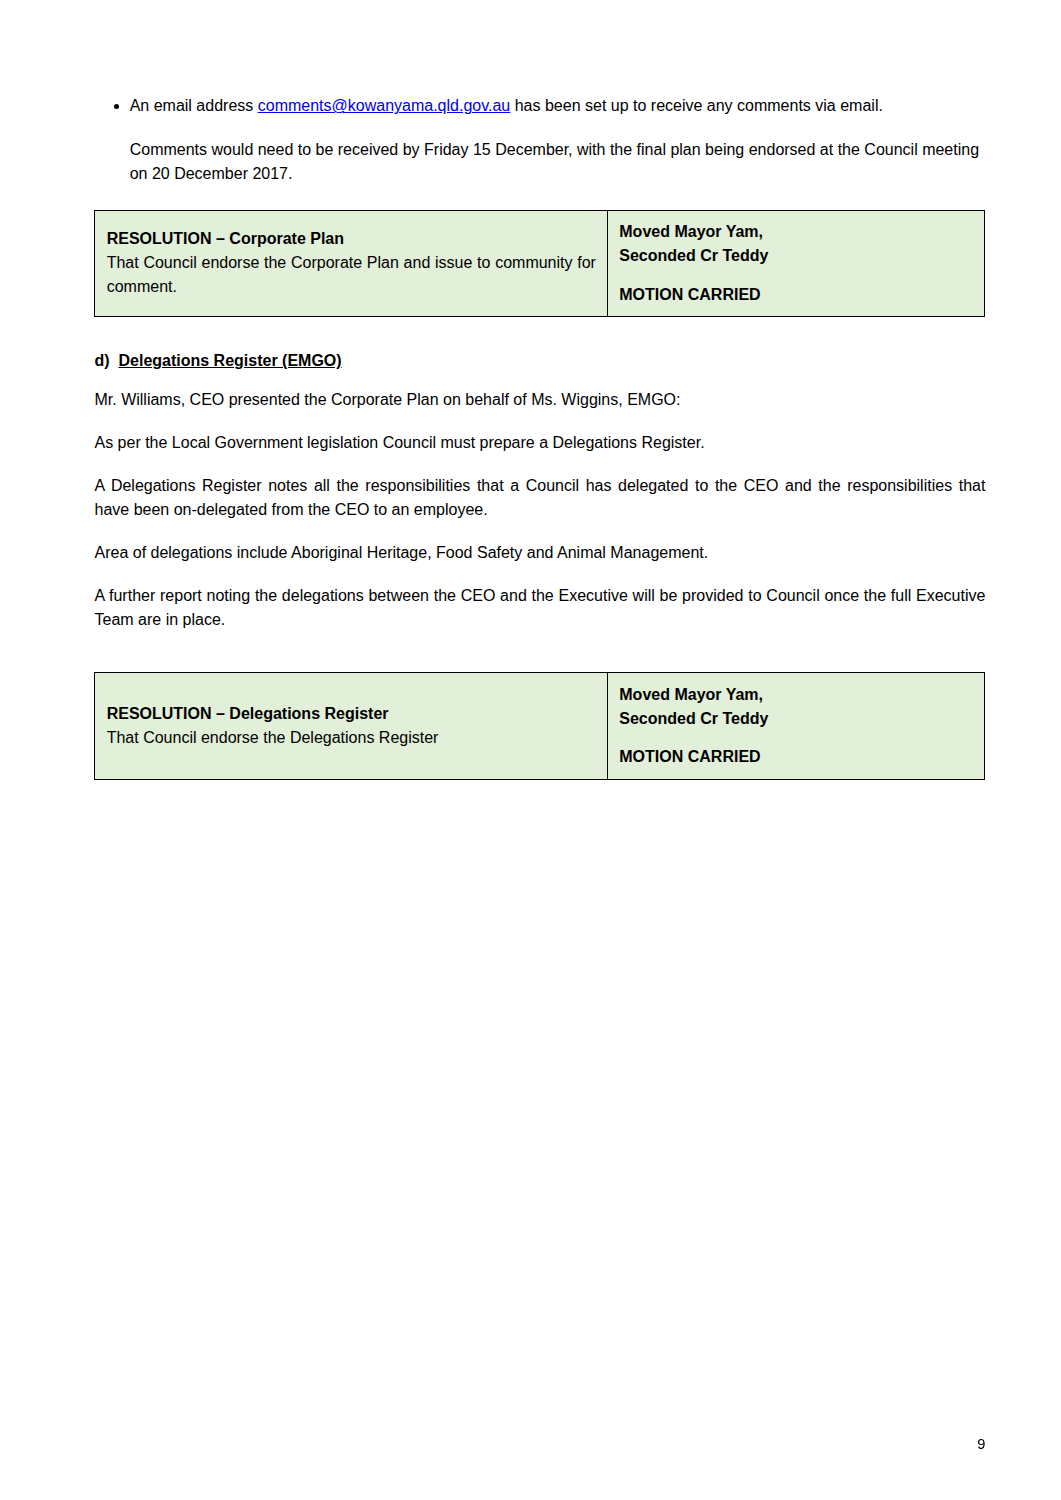An email address comments@kowanyama.qld.gov.au has been set up to receive any comments via email.
Comments would need to be received by Friday 15 December, with the final plan being endorsed at the Council meeting on 20 December 2017.
| RESOLUTION – Corporate Plan That Council endorse the Corporate Plan and issue to community for comment. | Moved Mayor Yam, Seconded Cr Teddy MOTION CARRIED |
d) Delegations Register (EMGO)
Mr. Williams, CEO presented the Corporate Plan on behalf of Ms. Wiggins, EMGO:
As per the Local Government legislation Council must prepare a Delegations Register.
A Delegations Register notes all the responsibilities that a Council has delegated to the CEO and the responsibilities that have been on-delegated from the CEO to an employee.
Area of delegations include Aboriginal Heritage, Food Safety and Animal Management.
A further report noting the delegations between the CEO and the Executive will be provided to Council once the full Executive Team are in place.
| RESOLUTION – Delegations Register That Council endorse the Delegations Register | Moved Mayor Yam, Seconded Cr Teddy MOTION CARRIED |
9